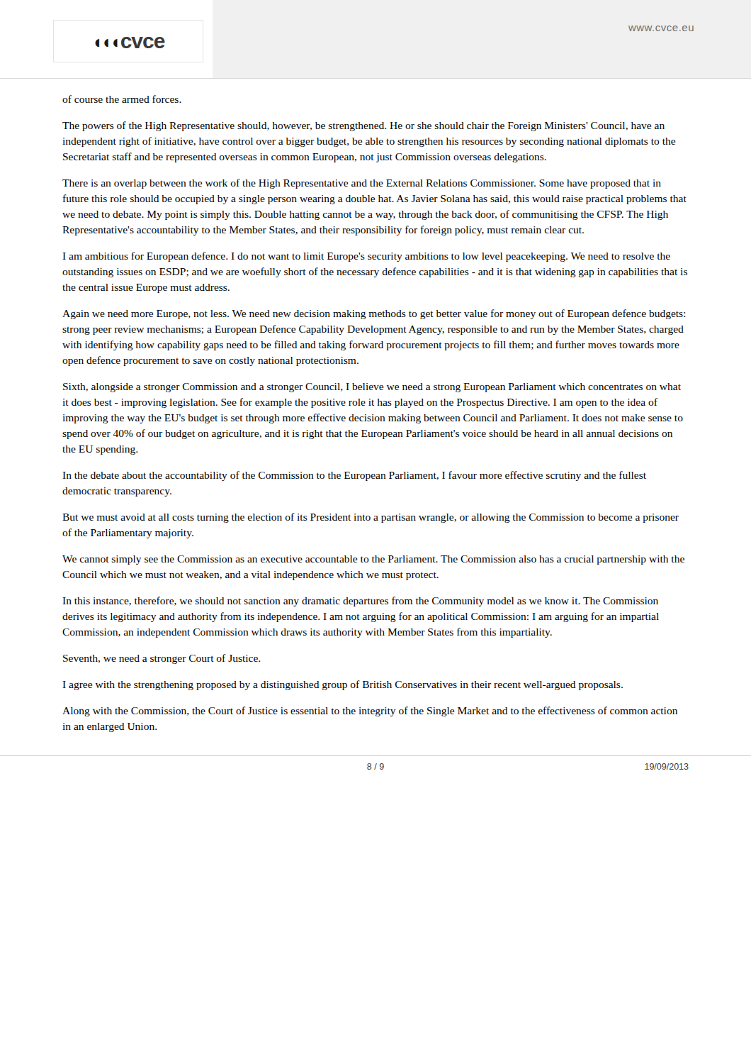◖◖◖cvce
www.cvce.eu
of course the armed forces.
The powers of the High Representative should, however, be strengthened. He or she should chair the Foreign Ministers' Council, have an independent right of initiative, have control over a bigger budget, be able to strengthen his resources by seconding national diplomats to the Secretariat staff and be represented overseas in common European, not just Commission overseas delegations.
There is an overlap between the work of the High Representative and the External Relations Commissioner. Some have proposed that in future this role should be occupied by a single person wearing a double hat. As Javier Solana has said, this would raise practical problems that we need to debate. My point is simply this. Double hatting cannot be a way, through the back door, of communitising the CFSP. The High Representative's accountability to the Member States, and their responsibility for foreign policy, must remain clear cut.
I am ambitious for European defence. I do not want to limit Europe's security ambitions to low level peacekeeping. We need to resolve the outstanding issues on ESDP; and we are woefully short of the necessary defence capabilities - and it is that widening gap in capabilities that is the central issue Europe must address.
Again we need more Europe, not less. We need new decision making methods to get better value for money out of European defence budgets: strong peer review mechanisms; a European Defence Capability Development Agency, responsible to and run by the Member States, charged with identifying how capability gaps need to be filled and taking forward procurement projects to fill them; and further moves towards more open defence procurement to save on costly national protectionism.
Sixth, alongside a stronger Commission and a stronger Council, I believe we need a strong European Parliament which concentrates on what it does best - improving legislation. See for example the positive role it has played on the Prospectus Directive. I am open to the idea of improving the way the EU's budget is set through more effective decision making between Council and Parliament. It does not make sense to spend over 40% of our budget on agriculture, and it is right that the European Parliament's voice should be heard in all annual decisions on the EU spending.
In the debate about the accountability of the Commission to the European Parliament, I favour more effective scrutiny and the fullest democratic transparency.
But we must avoid at all costs turning the election of its President into a partisan wrangle, or allowing the Commission to become a prisoner of the Parliamentary majority.
We cannot simply see the Commission as an executive accountable to the Parliament. The Commission also has a crucial partnership with the Council which we must not weaken, and a vital independence which we must protect.
In this instance, therefore, we should not sanction any dramatic departures from the Community model as we know it. The Commission derives its legitimacy and authority from its independence. I am not arguing for an apolitical Commission: I am arguing for an impartial Commission, an independent Commission which draws its authority with Member States from this impartiality.
Seventh, we need a stronger Court of Justice.
I agree with the strengthening proposed by a distinguished group of British Conservatives in their recent well-argued proposals.
Along with the Commission, the Court of Justice is essential to the integrity of the Single Market and to the effectiveness of common action in an enlarged Union.
8 / 9
19/09/2013